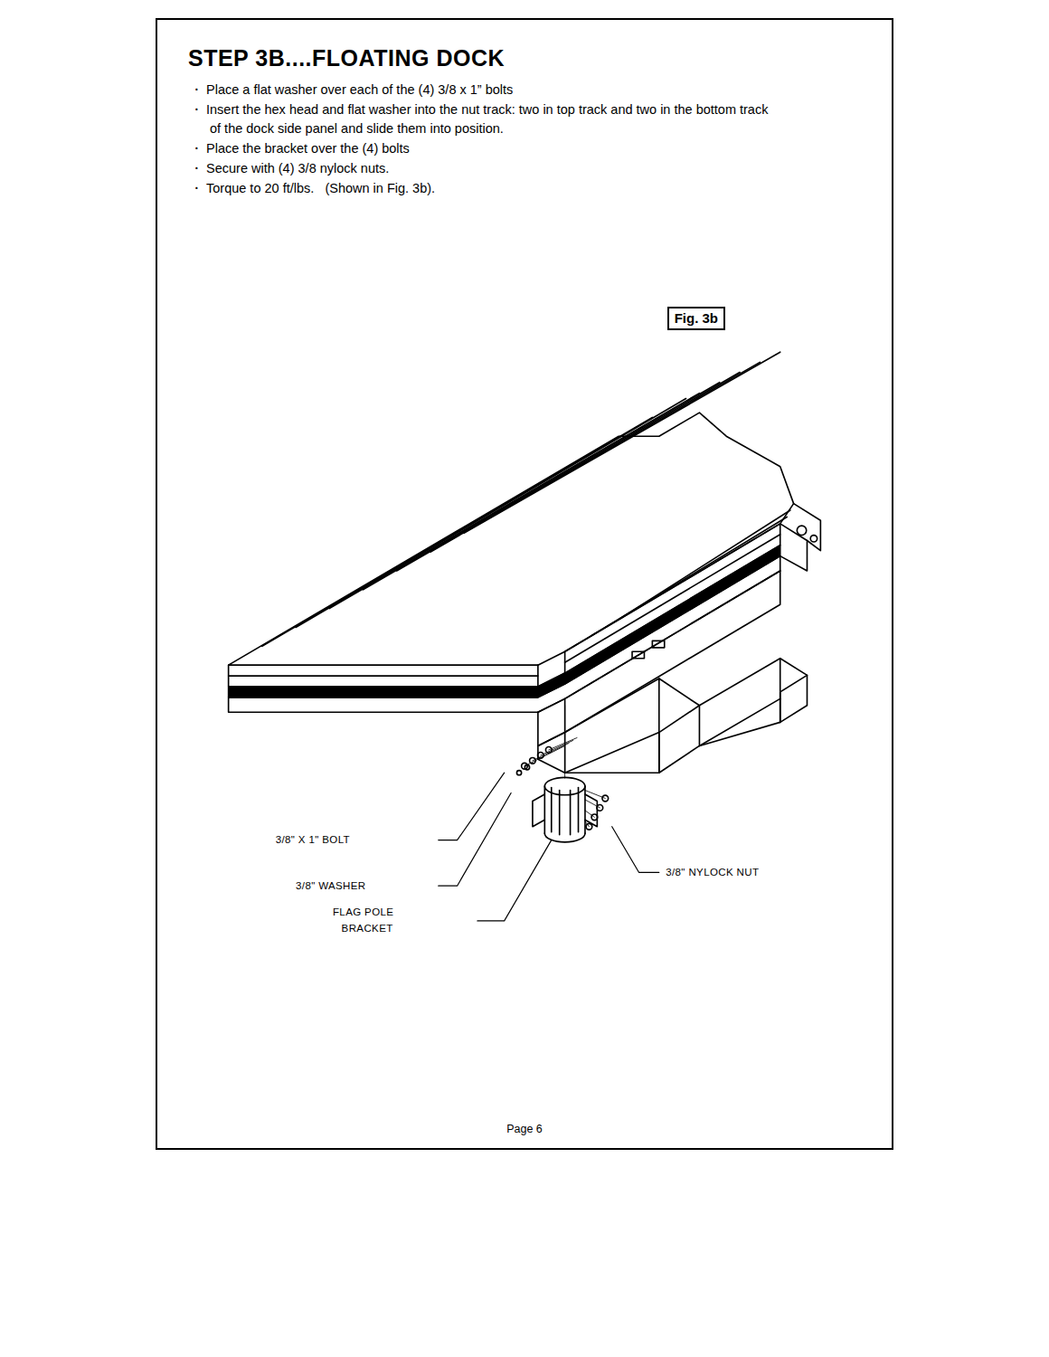Step 3b....Floating Dock
Place a flat washer over each of the (4) 3/8 x 1” bolts
Insert the hex head and flat washer into the nut track: two in top track and two in the bottom track of the dock side panel and slide them into position.
Place the bracket over the (4) bolts
Secure with (4) 3/8 nylock nuts.
Torque to 20 ft/lbs. (Shown in Fig. 3b).
Fig. 3b
3/8" X 1" BOLT 3/8" WASHER FLAG POLE BRACKET 3/8" NYLOCK NUT
Page 6